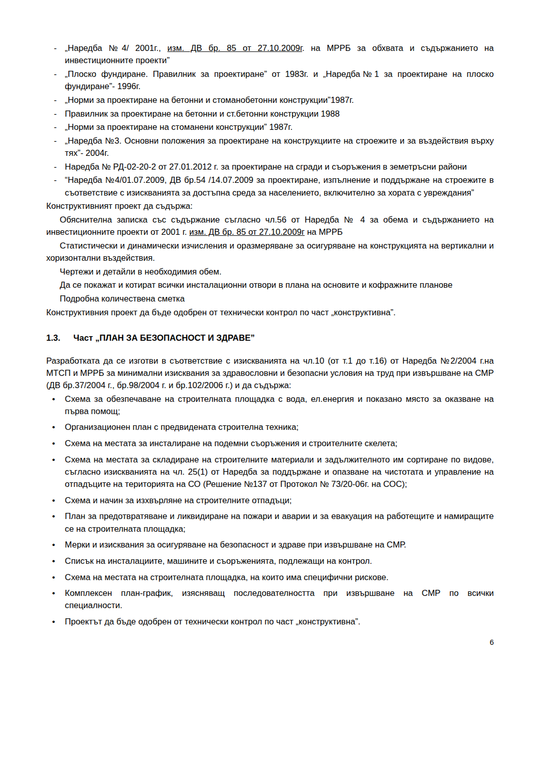„Наредба №4/ 2001г., изм. ДВ бр. 85 от 27.10.2009г. на МРРБ за обхвата и съдържанието на инвестиционните проекти”
„Плоско фундиране. Правилник за проектиране” от 1983г. и „Наредба№1 за проектиране на плоско фундиране”- 1996г.
„Норми за проектиране на бетонни и стоманобетонни конструкции”1987г.
Правилник за проектиране на бетонни и ст.бетонни конструкции 1988
„Норми за проектиране на стоманени конструкции” 1987г.
„Наредба №3. Основни положения за проектиране на конструкциите на строежите и за въздействия върху тях”- 2004г.
Наредба № РД-02-20-2 от 27.01.2012 г. за проектиране на сгради и съоръжения в земетръсни райони
“Наредба №4/01.07.2009, ДВ бр.54 /14.07.2009 за проектиране, изпълнение и поддържане на строежите в съответствие с изискванията за достъпна среда за населението, включително за хората с увреждания”
Конструктивният проект да съдържа:
Обяснителна записка със съдържание съгласно чл.56 от Наредба № 4 за обема и съдържанието на инвестиционните проекти от 2001 г. изм. ДВ бр. 85 от 27.10.2009г на МРРБ
Статистически и динамически изчисления и оразмеряване за осигуряване на конструкцията на вертикални и хоризонтални въздействия.
Чертежи и детайли в необходимия обем.
Да се покажат и котират всички инсталационни отвори в плана на основите и кофражните планове
Подробна количествена сметка
Конструктивния проект да бъде одобрен от технически контрол по част „конструктивна”.
1.3. Част „ПЛАН ЗА БЕЗОПАСНОСТ И ЗДРАВЕ”
Разработката да се изготви в съответствие с изискванията на чл.10 (от т.1 до т.16) от Наредба №2/2004 г.на МТСП и МРРБ за минимални изисквания за здравословни и безопасни условия на труд при извършване на СМР (ДВ бр.37/2004 г., бр.98/2004 г. и бр.102/2006 г.) и да съдържа:
Схема за обезпечаване на строителната площадка с вода, ел.енергия и показано място за оказване на първа помощ;
Организационен план с предвидената строителна техника;
Схема на местата за инсталиране на подемни съоръжения и строителните скелета;
Схема на местата за складиране на строителните материали и задължителното им сортиране по видове, съгласно изискванията на чл. 25(1) от Наредба за поддържане и опазване на чистотата и управление на отпадъците на територията на СО (Решение №137 от Протокол № 73/20-06г. на СОС);
Схема и начин за изхвърляне на строителните отпадъци;
План за предотвратяване и ликвидиране на пожари и аварии и за евакуация на работещите и намиращите се на строителната площадка;
Мерки и изисквания за осигуряване на безопасност и здраве при извършване на СМР.
Списък на инсталациите, машините и съоръженията, подлежащи на контрол.
Схема на местата на строителната площадка, на които има специфични рискове.
Комплексен план-график, изясняващ последователността при извършване на СМР по всички специалности.
Проектът да бъде одобрен от технически контрол по част „конструктивна”.
6